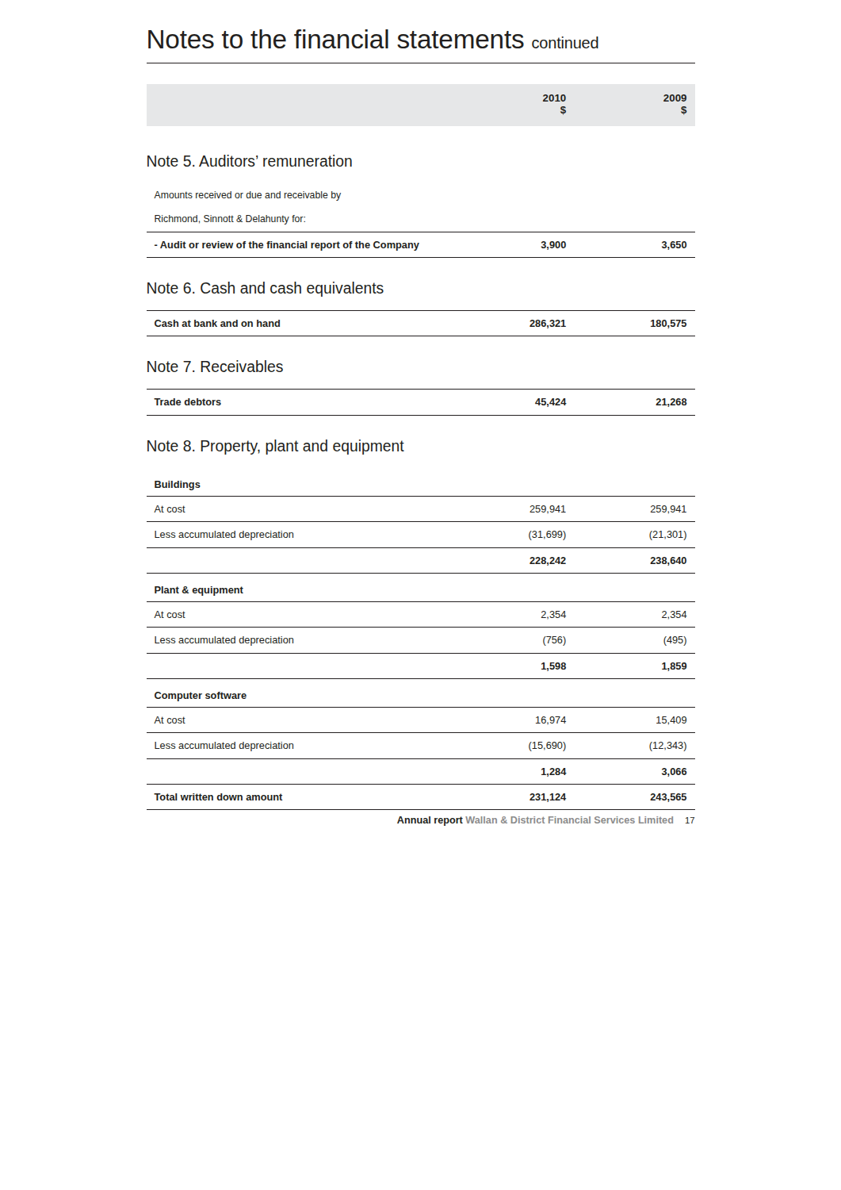Notes to the financial statements continued
| | 2010 $ | 2009 $ |
| --- | --- | --- |
Note 5. Auditors’ remuneration
| Amounts received or due and receivable by | | |
| Richmond, Sinnott & Delahunty for: | | |
| - Audit or review of the financial report of the Company | 3,900 | 3,650 |
Note 6. Cash and cash equivalents
| Cash at bank and on hand | 286,321 | 180,575 |
Note 7. Receivables
| Trade debtors | 45,424 | 21,268 |
Note 8. Property, plant and equipment
| Buildings | | |
| At cost | 259,941 | 259,941 |
| Less accumulated depreciation | (31,699) | (21,301) |
| | 228,242 | 238,640 |
| Plant & equipment | | |
| At cost | 2,354 | 2,354 |
| Less accumulated depreciation | (756) | (495) |
| | 1,598 | 1,859 |
| Computer software | | |
| At cost | 16,974 | 15,409 |
| Less accumulated depreciation | (15,690) | (12,343) |
| | 1,284 | 3,066 |
| Total written down amount | 231,124 | 243,565 |
Annual report Wallan & District Financial Services Limited
17